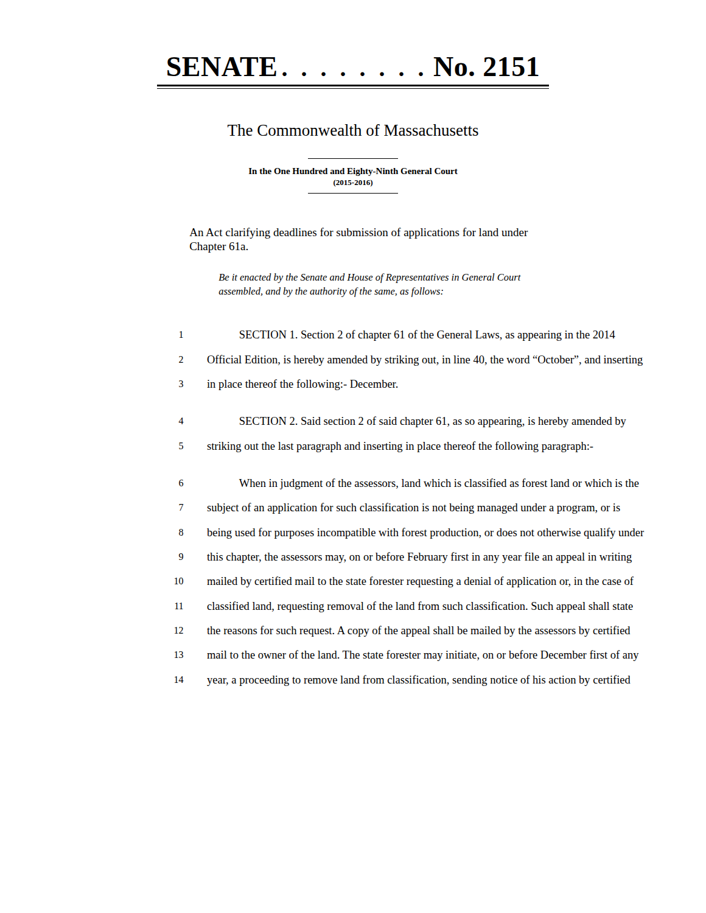SENATE . . . . . . . . . . . . . . . No. 2151
The Commonwealth of Massachusetts
In the One Hundred and Eighty-Ninth General Court
(2015-2016)
An Act clarifying deadlines for submission of applications for land under Chapter 61a.
Be it enacted by the Senate and House of Representatives in General Court assembled, and by the authority of the same, as follows:
SECTION 1. Section 2 of chapter 61 of the General Laws, as appearing in the 2014
Official Edition, is hereby amended by striking out, in line 40, the word “October”, and inserting
in place thereof the following:- December.
SECTION 2. Said section 2 of said chapter 61, as so appearing, is hereby amended by
striking out the last paragraph and inserting in place thereof the following paragraph:-
When in judgment of the assessors, land which is classified as forest land or which is the
subject of an application for such classification is not being managed under a program, or is
being used for purposes incompatible with forest production, or does not otherwise qualify under
this chapter, the assessors may, on or before February first in any year file an appeal in writing
mailed by certified mail to the state forester requesting a denial of application or, in the case of
classified land, requesting removal of the land from such classification. Such appeal shall state
the reasons for such request. A copy of the appeal shall be mailed by the assessors by certified
mail to the owner of the land. The state forester may initiate, on or before December first of any
year, a proceeding to remove land from classification, sending notice of his action by certified